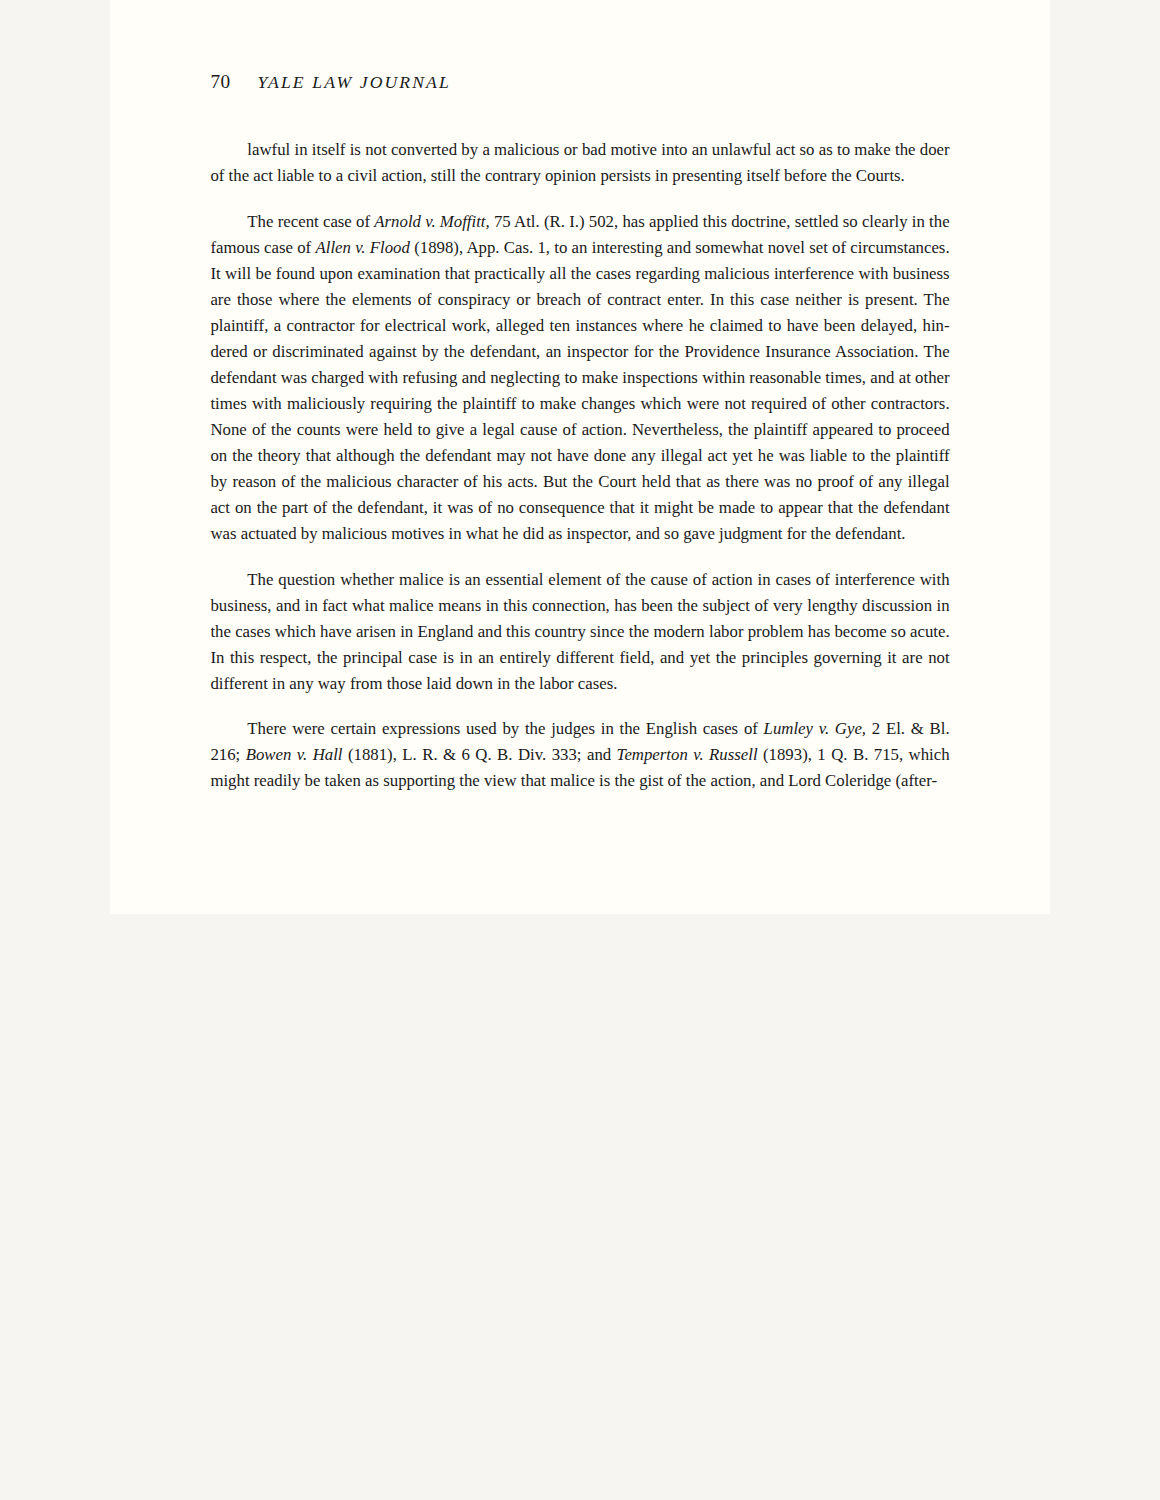70 Yale Law Journal
lawful in itself is not converted by a malicious or bad motive into an unlawful act so as to make the doer of the act liable to a civil action, still the contrary opinion persists in presenting itself before the Courts.
The recent case of Arnold v. Moffitt, 75 Atl. (R. I.) 502, has applied this doctrine, settled so clearly in the famous case of Allen v. Flood (1898), App. Cas. 1, to an interesting and somewhat novel set of circumstances. It will be found upon examination that practically all the cases regarding malicious interference with business are those where the elements of conspiracy or breach of contract enter. In this case neither is present. The plaintiff, a contractor for electrical work, alleged ten instances where he claimed to have been delayed, hindered or discriminated against by the defendant, an inspector for the Providence Insurance Association. The defendant was charged with refusing and neglecting to make inspections within reasonable times, and at other times with maliciously requiring the plaintiff to make changes which were not required of other contractors. None of the counts were held to give a legal cause of action. Nevertheless, the plaintiff appeared to proceed on the theory that although the defendant may not have done any illegal act yet he was liable to the plaintiff by reason of the malicious character of his acts. But the Court held that as there was no proof of any illegal act on the part of the defendant, it was of no consequence that it might be made to appear that the defendant was actuated by malicious motives in what he did as inspector, and so gave judgment for the defendant.
The question whether malice is an essential element of the cause of action in cases of interference with business, and in fact what malice means in this connection, has been the subject of very lengthy discussion in the cases which have arisen in England and this country since the modern labor problem has become so acute. In this respect, the principal case is in an entirely different field, and yet the principles governing it are not different in any way from those laid down in the labor cases.
There were certain expressions used by the judges in the English cases of Lumley v. Gye, 2 El. & Bl. 216; Bowen v. Hall (1881), L. R. & 6 Q. B. Div. 333; and Temperton v. Russell (1893), 1 Q. B. 715, which might readily be taken as supporting the view that malice is the gist of the action, and Lord Coleridge (after-